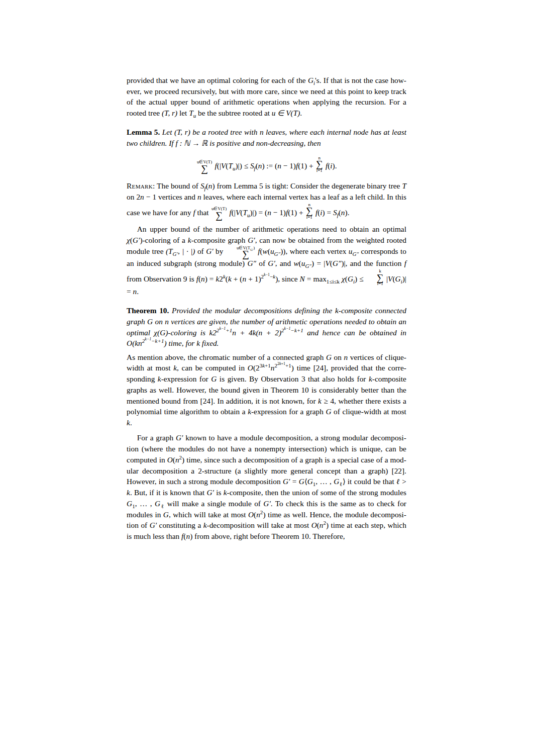provided that we have an optimal coloring for each of the Gi's. If that is not the case however, we proceed recursively, but with more care, since we need at this point to keep track of the actual upper bound of arithmetic operations when applying the recursion. For a rooted tree (T, r) let Tu be the subtree rooted at u ∈ V(T).
Lemma 5. Let (T, r) be a rooted tree with n leaves, where each internal node has at least two children. If f : ℕ → ℝ is positive and non-decreasing, then
u∈V(T)∑ f(|V(Tu)|) ≤ Sf(n) := (n − 1)f(1) + n∑i=1 f(i).
Remark: The bound of Sf(n) from Lemma 5 is tight: Consider the degenerate binary tree T on 2n − 1 vertices and n leaves, where each internal vertex has a leaf as a left child. In this case we have for any f that u∈V(T)∑ f(|V(Tu)|) = (n − 1)f(1) + n∑i=1 f(i) = Sf(n).
An upper bound of the number of arithmetic operations need to obtain an optimal χ(G′)-coloring of a k-composite graph G′, can now be obtained from the weighted rooted module tree (TG′, | · |) of G′ by u∈V(TG′)∑ f(w(uG″)), where each vertex uG″ corresponds to an induced subgraph (strong module) G″ of G′, and w(uG″) = |V(G″)|, and the function f from Observation 9 is f(n) = k2k(k + (n + 1)2k−1−k), since N = max1≤i≤k χ(Gi) ≤ k∑i=1 |V(Gi)| = n.
Theorem 10. Provided the modular decompositions defining the k-composite connected graph G on n vertices are given, the number of arithmetic operations needed to obtain an optimal χ(G)-coloring is k22k−1+1n + 4k(n + 2)2k−1−k+1 and hence can be obtained in O(kn2k−1−k+1) time, for k fixed.
As mention above, the chromatic number of a connected graph G on n vertices of clique-width at most k, can be computed in O(23k+1n22k+1+1) time [24], provided that the corresponding k-expression for G is given. By Observation 3 that also holds for k-composite graphs as well. However, the bound given in Theorem 10 is considerably better than the mentioned bound from [24]. In addition, it is not known, for k ≥ 4, whether there exists a polynomial time algorithm to obtain a k-expression for a graph G of clique-width at most k.
For a graph G′ known to have a module decomposition, a strong modular decomposition (where the modules do not have a nonempty intersection) which is unique, can be computed in O(n2) time, since such a decomposition of a graph is a special case of a modular decomposition a 2-structure (a slightly more general concept than a graph) [22]. However, in such a strong module decomposition G′ = G⟨G1, … , Gℓ⟩ it could be that ℓ > k. But, if it is known that G′ is k-composite, then the union of some of the strong modules G1, … , Gℓ will make a single module of G′. To check this is the same as to check for modules in G, which will take at most O(n2) time as well. Hence, the module decomposition of G′ constituting a k-decomposition will take at most O(n2) time at each step, which is much less than f(n) from above, right before Theorem 10. Therefore,